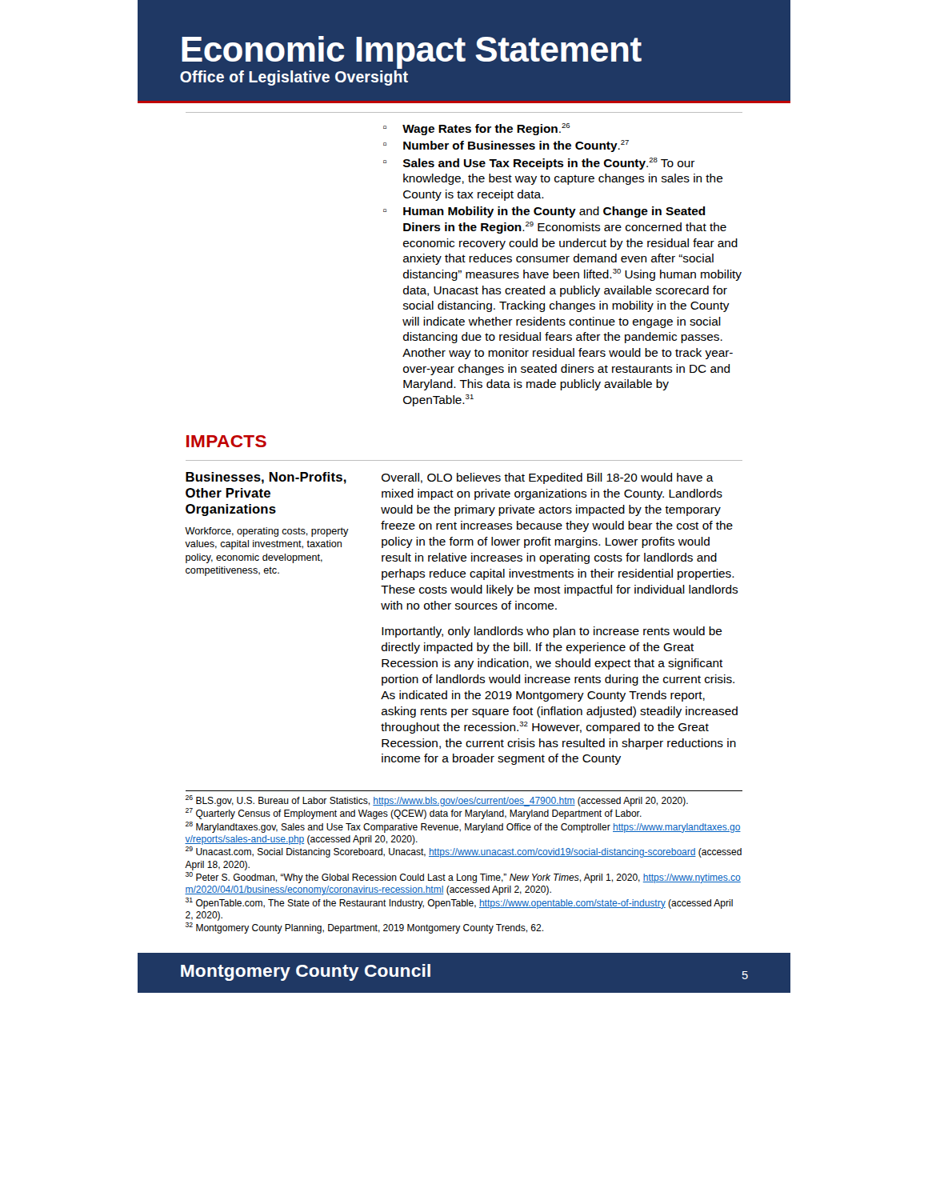Economic Impact Statement
Office of Legislative Oversight
Wage Rates for the Region.26
Number of Businesses in the County.27
Sales and Use Tax Receipts in the County.28 To our knowledge, the best way to capture changes in sales in the County is tax receipt data.
Human Mobility in the County and Change in Seated Diners in the Region.29 Economists are concerned that the economic recovery could be undercut by the residual fear and anxiety that reduces consumer demand even after “social distancing” measures have been lifted.30 Using human mobility data, Unacast has created a publicly available scorecard for social distancing. Tracking changes in mobility in the County will indicate whether residents continue to engage in social distancing due to residual fears after the pandemic passes. Another way to monitor residual fears would be to track year-over-year changes in seated diners at restaurants in DC and Maryland. This data is made publicly available by OpenTable.31
IMPACTS
Businesses, Non-Profits, Other Private Organizations
Workforce, operating costs, property values, capital investment, taxation policy, economic development, competitiveness, etc.
Overall, OLO believes that Expedited Bill 18-20 would have a mixed impact on private organizations in the County. Landlords would be the primary private actors impacted by the temporary freeze on rent increases because they would bear the cost of the policy in the form of lower profit margins. Lower profits would result in relative increases in operating costs for landlords and perhaps reduce capital investments in their residential properties. These costs would likely be most impactful for individual landlords with no other sources of income.
Importantly, only landlords who plan to increase rents would be directly impacted by the bill. If the experience of the Great Recession is any indication, we should expect that a significant portion of landlords would increase rents during the current crisis. As indicated in the 2019 Montgomery County Trends report, asking rents per square foot (inflation adjusted) steadily increased throughout the recession.32 However, compared to the Great Recession, the current crisis has resulted in sharper reductions in income for a broader segment of the County
26 BLS.gov, U.S. Bureau of Labor Statistics, https://www.bls.gov/oes/current/oes_47900.htm (accessed April 20, 2020).
27 Quarterly Census of Employment and Wages (QCEW) data for Maryland, Maryland Department of Labor.
28 Marylandtaxes.gov, Sales and Use Tax Comparative Revenue, Maryland Office of the Comptroller https://www.marylandtaxes.gov/reports/sales-and-use.php (accessed April 20, 2020).
29 Unacast.com, Social Distancing Scoreboard, Unacast, https://www.unacast.com/covid19/social-distancing-scoreboard (accessed April 18, 2020).
30 Peter S. Goodman, “Why the Global Recession Could Last a Long Time,” New York Times, April 1, 2020, https://www.nytimes.com/2020/04/01/business/economy/coronavirus-recession.html (accessed April 2, 2020).
31 OpenTable.com, The State of the Restaurant Industry, OpenTable, https://www.opentable.com/state-of-industry (accessed April 2, 2020).
32 Montgomery County Planning, Department, 2019 Montgomery County Trends, 62.
Montgomery County Council
5